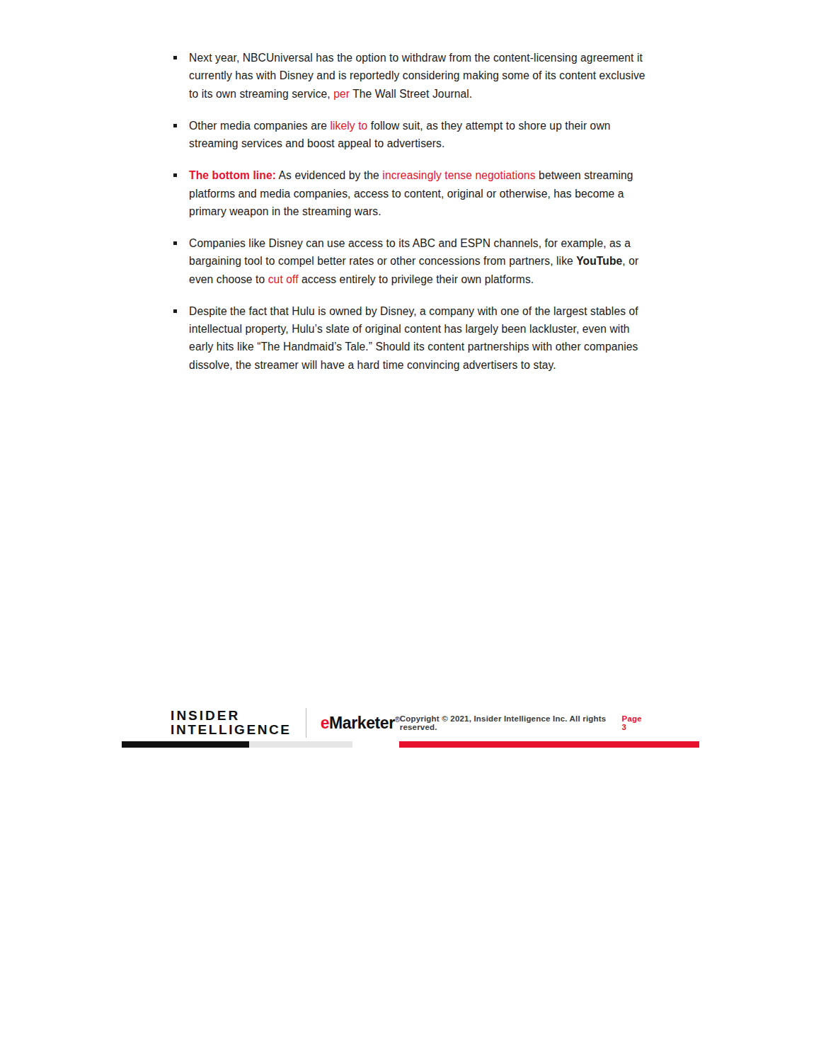Next year, NBCUniversal has the option to withdraw from the content-licensing agreement it currently has with Disney and is reportedly considering making some of its content exclusive to its own streaming service, per The Wall Street Journal.
Other media companies are likely to follow suit, as they attempt to shore up their own streaming services and boost appeal to advertisers.
The bottom line: As evidenced by the increasingly tense negotiations between streaming platforms and media companies, access to content, original or otherwise, has become a primary weapon in the streaming wars.
Companies like Disney can use access to its ABC and ESPN channels, for example, as a bargaining tool to compel better rates or other concessions from partners, like YouTube, or even choose to cut off access entirely to privilege their own platforms.
Despite the fact that Hulu is owned by Disney, a company with one of the largest stables of intellectual property, Hulu’s slate of original content has largely been lackluster, even with early hits like “The Handmaid’s Tale.” Should its content partnerships with other companies dissolve, the streamer will have a hard time convincing advertisers to stay.
INSIDER
INTELLIGENCE
e Marketer®
Copyright © 2021, Insider Intelligence Inc. All rights reserved.
Page 3